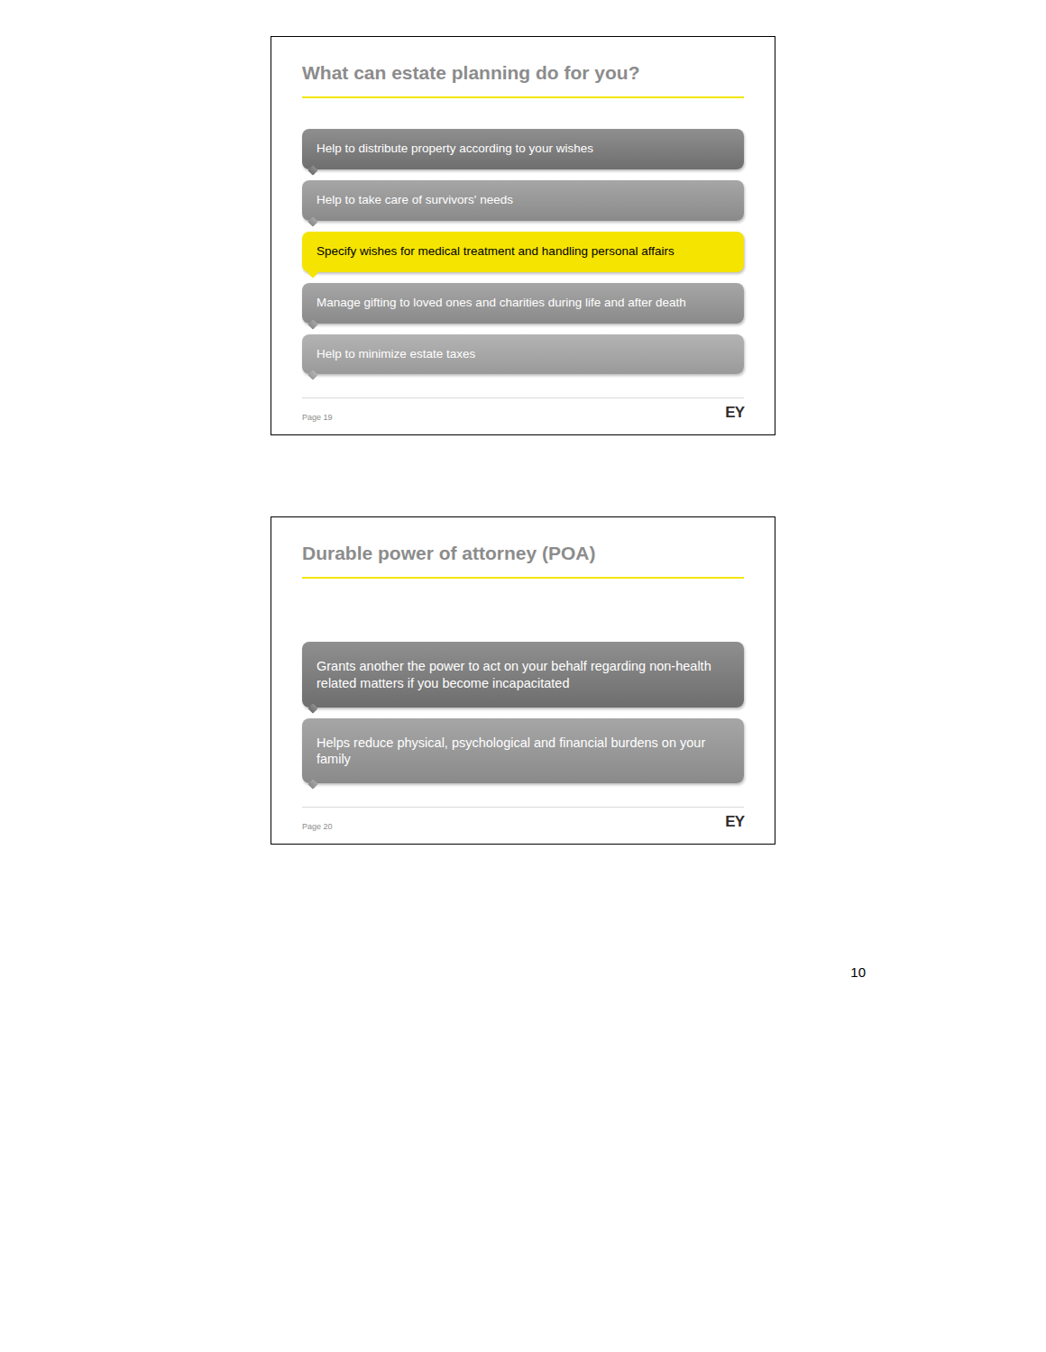What can estate planning do for you?
Help to distribute property according to your wishes
Help to take care of survivors' needs
Specify wishes for medical treatment and handling personal affairs
Manage gifting to loved ones and charities during life and after death
Help to minimize estate taxes
Page 19 EY
Durable power of attorney (POA)
Grants another the power to act on your behalf regarding non-health related matters if you become incapacitated
Helps reduce physical, psychological and financial burdens on your family
Page 20 EY
10